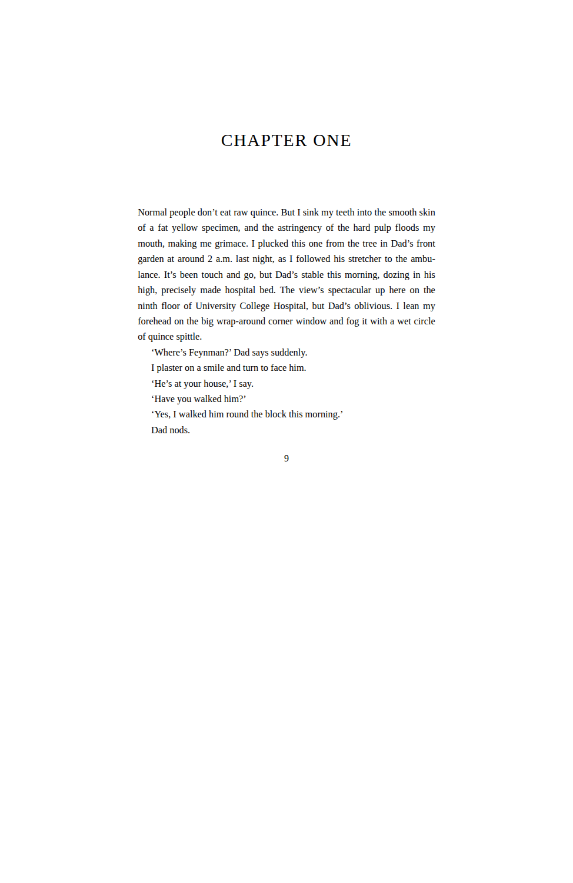CHAPTER ONE
Normal people don’t eat raw quince. But I sink my teeth into the smooth skin of a fat yellow specimen, and the astringency of the hard pulp floods my mouth, making me grimace. I plucked this one from the tree in Dad’s front garden at around 2 a.m. last night, as I followed his stretcher to the ambulance. It’s been touch and go, but Dad’s stable this morning, dozing in his high, precisely made hospital bed. The view’s spectacular up here on the ninth floor of University College Hospital, but Dad’s oblivious. I lean my forehead on the big wrap-around corner window and fog it with a wet circle of quince spittle.
‘Where’s Feynman?’ Dad says suddenly.
I plaster on a smile and turn to face him.
‘He’s at your house,’ I say.
‘Have you walked him?’
‘Yes, I walked him round the block this morning.’
Dad nods.
9